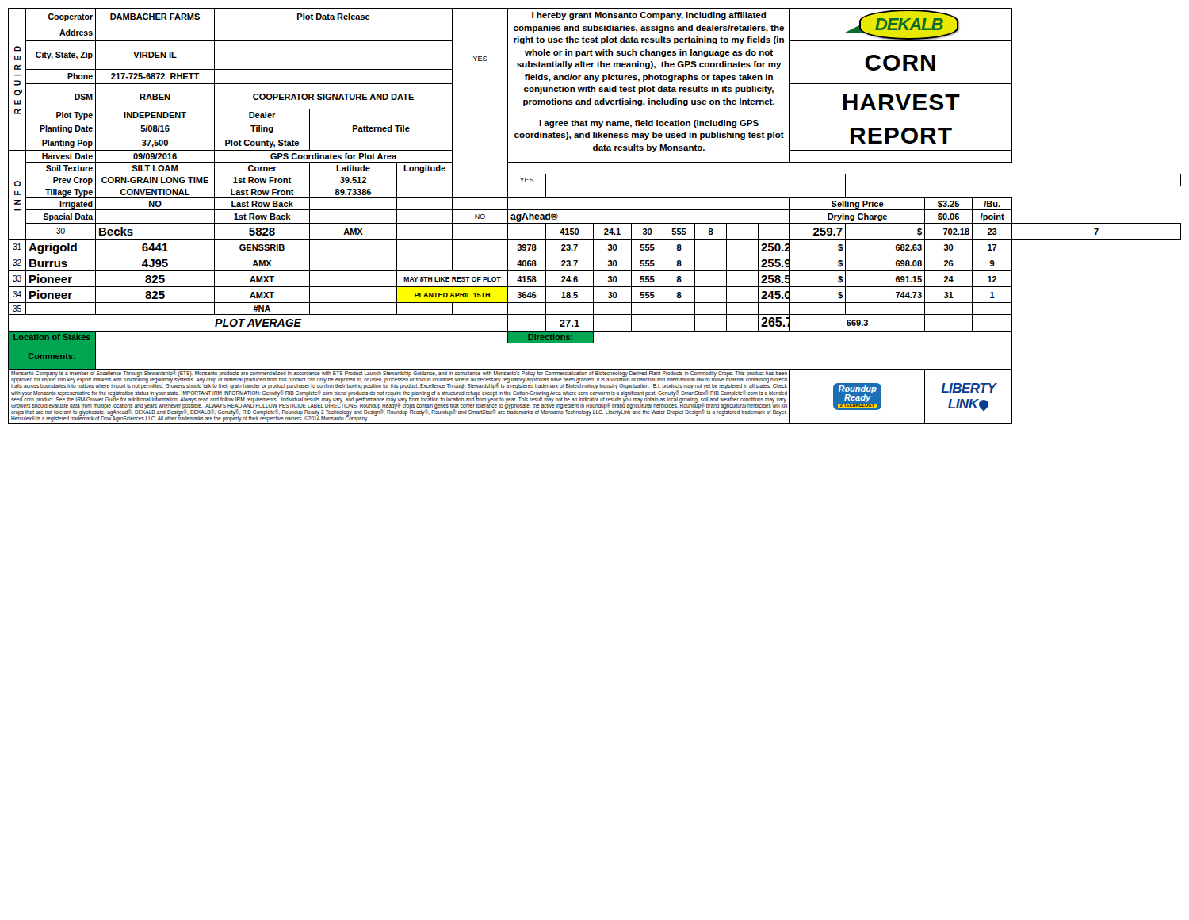| R E Q U I R E D | Cooperator | DAMBACHER FARMS | Plot Data Release | YES | I hereby grant Monsanto Company, including affiliated companies and subsidiaries, assigns and dealers/retailers, the right to use the test plot data results pertaining to my fields (in whole or in part with such changes in language as do not substantially alter the meaning), the GPS coordinates for my fields, and/or any pictures, photographs or tapes taken in conjunction with said test plot data results in its publicity, promotions and advertising, including use on the Internet. | DEKALB |
| Address | | |
| City, State, Zip | VIRDEN IL | | CORN |
| Phone | 217-725-6872 RHETT | |
| DSM | RABEN | COOPERATOR SIGNATURE AND DATE | HARVEST |
| Plot Type | INDEPENDENT | Dealer | | | I agree that my name, field location (including GPS coordinates), and likeness may be used in publishing test plot data results by Monsanto. |
| Planting Date | 5/08/16 | Tiling | Patterned Tile | REPORT |
| Planting Pop | 37,500 | Plot County, State | |
| I N F O | Harvest Date | 09/09/2016 | GPS Coordinates for Plot Area | |
| Soil Texture | SILT LOAM | Corner | Latitude | Longitude | |
| Prev Crop | CORN-GRAIN LONG TIME | 1st Row Front | 39.512 | | YES | | |
| Tillage Type | CONVENTIONAL | Last Row Front | 89.73386 | | | |
| Irrigated | NO | Last Row Back | | | | | Selling Price | $3.25 | /Bu. |
| Spacial Data | | 1st Row Back | | | NO | agAhead® | Drying Charge | $0.06 | /point |
| 30 | Becks | 5828 | AMX | | | | 4150 | 24.1 | 30 | 555 | 8 | | | 259.7 | $ | 702.18 | 23 | 7 |
| 31 | Agrigold | 6441 | GENSSRIB | | | | 3978 | 23.7 | 30 | 555 | 8 | | | 250.2 | $ | 682.63 | 30 | 17 |
| 32 | Burrus | 4J95 | AMX | | | | 4068 | 23.7 | 30 | 555 | 8 | | | 255.9 | $ | 698.08 | 26 | 9 |
| 33 | Pioneer | 825 | AMXT | | MAY 8TH LIKE REST OF PLOT | 4158 | 24.6 | 30 | 555 | 8 | | | 258.5 | $ | 691.15 | 24 | 12 |
| 34 | Pioneer | 825 | AMXT | | PLANTED APRIL 15TH | 3646 | 18.5 | 30 | 555 | 8 | | | 245.0 | $ | 744.73 | 31 | 1 |
| 35 | | | #NA | | | | | | | | | | | | | | | |
| PLOT AVERAGE | | 27.1 | | | | | | 265.7 | 669.3 | | |
| Location of Stakes | | Directions: | |
| Comments: | |
| Monsanto Company is a member of Excellence Through Stewardship® (ETS). Monsanto products are commercialized in accordance with ETS Product Launch Stewardship Guidance, and in compliance with Monsanto's Policy for Commercialization of Biotechnology-Derived Plant Products in Commodity Crops. This product has been approved for import into key export markets with functioning regulatory systems. Any crop or material produced from this product can only be exported to, or used, processed or sold in countries where all necessary regulatory approvals have been granted. It is a violation of national and international law to move material containing biotech traits across boundaries into nations where import is not permitted. Growers should talk to their grain handler or product purchaser to confirm their buying position for this product. Excellence Through Stewardship® is a registered trademark of Biotechnology Industry Organization. B.t. products may not yet be registered in all states. Check with your Monsanto representative for the registration status in your state. IMPORTANT IRM INFORMATION: Genuity® RIB Complete® corn blend products do not require the planting of a structured refuge except in the Cotton-Growing Area where corn earworm is a significant pest. Genuity® SmartStax® RIB Complete® corn is a blended seed corn product. See the IRM/Grower Guide for additional information. Always read and follow IRM requirements. Individual results may vary, and performance may vary from location to location and from year to year. This result may not be an indicator of results you may obtain as local growing, soil and weather conditions may vary. Growers should evaluate data from multiple locations and years whenever possible. ALWAYS READ AND FOLLOW PESTICIDE LABEL DIRECTIONS. Roundup Ready® crops contain genes that confer tolerance to glyphosate, the active ingredient in Roundup® brand agricultural herbicides. Roundup® brand agricultural herbicides will kill crops that are not tolerant to glyphosate. agAhead®, DEKALB and Design®, DEKALB®, Genuity®, RIB Complete®, Roundup Ready 2 Technology and Design®, Roundup Ready®, Roundup® and SmartStax® are trademarks of Monsanto Technology LLC. LibertyLink and the Water Droplet Design® is a registered trademark of Bayer. Herculex® is a registered trademark of Dow AgroSciences LLC. All other trademarks are the property of their respective owners. ©2014 Monsanto Company. | Roundup Ready 2 TECHNOLOGY | LIBERTY LINK |